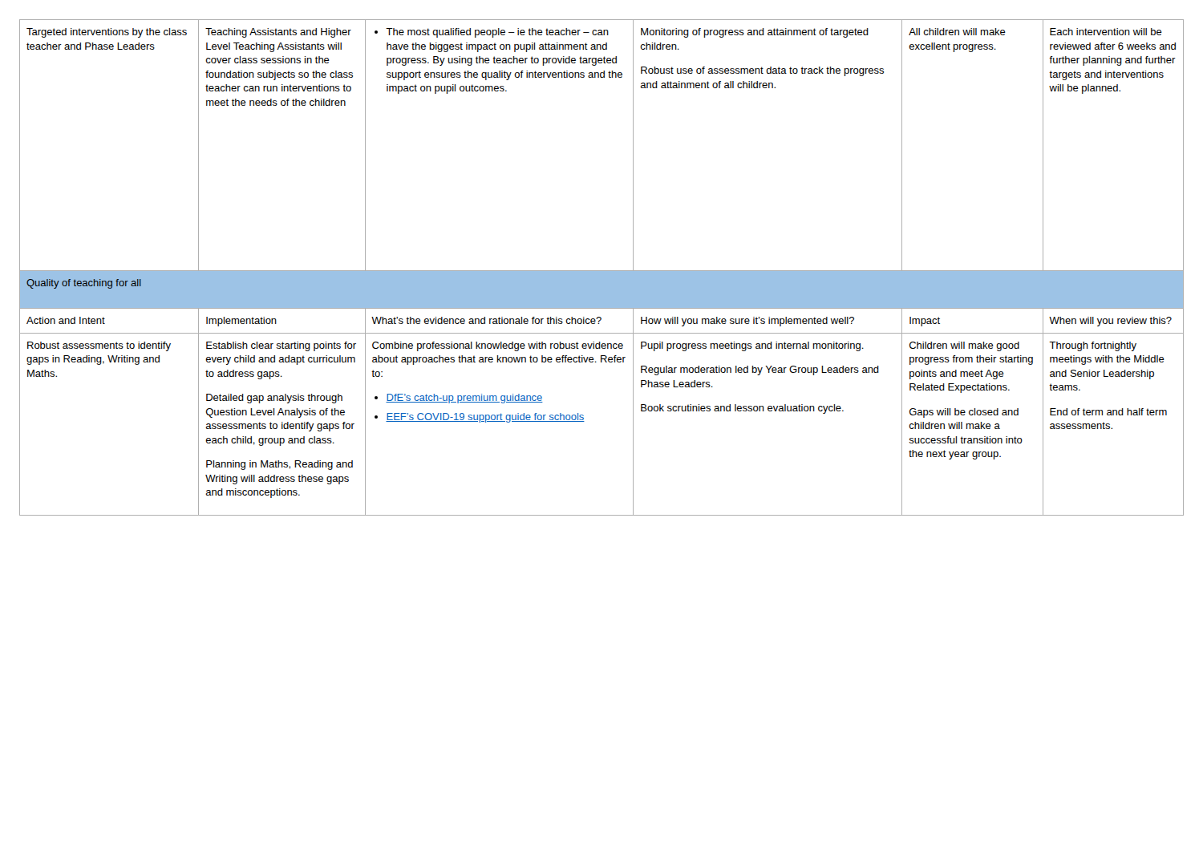| Targeted interventions by the class teacher and Phase Leaders | Teaching Assistants and Higher Level Teaching Assistants will cover class sessions in the foundation subjects so the class teacher can run interventions to meet the needs of the children | The most qualified people – ie the teacher – can have the biggest impact on pupil attainment and progress. By using the teacher to provide targeted support ensures the quality of interventions and the impact on pupil outcomes. | Monitoring of progress and attainment of targeted children. Robust use of assessment data to track the progress and attainment of all children. | All children will make excellent progress. | Each intervention will be reviewed after 6 weeks and further planning and further targets and interventions will be planned. |
| Quality of teaching for all |
| Action and Intent | Implementation | What’s the evidence and rationale for this choice? | How will you make sure it’s implemented well? | Impact | When will you review this? |
| Robust assessments to identify gaps in Reading, Writing and Maths. | Establish clear starting points for every child and adapt curriculum to address gaps. Detailed gap analysis through Question Level Analysis of the assessments to identify gaps for each child, group and class. Planning in Maths, Reading and Writing will address these gaps and misconceptions. | Combine professional knowledge with robust evidence about approaches that are known to be effective. Refer to: DfE’s catch-up premium guidance EEF’s COVID-19 support guide for schools | Pupil progress meetings and internal monitoring. Regular moderation led by Year Group Leaders and Phase Leaders. Book scrutinies and lesson evaluation cycle. | Children will make good progress from their starting points and meet Age Related Expectations. Gaps will be closed and children will make a successful transition into the next year group. | Through fortnightly meetings with the Middle and Senior Leadership teams. End of term and half term assessments. |